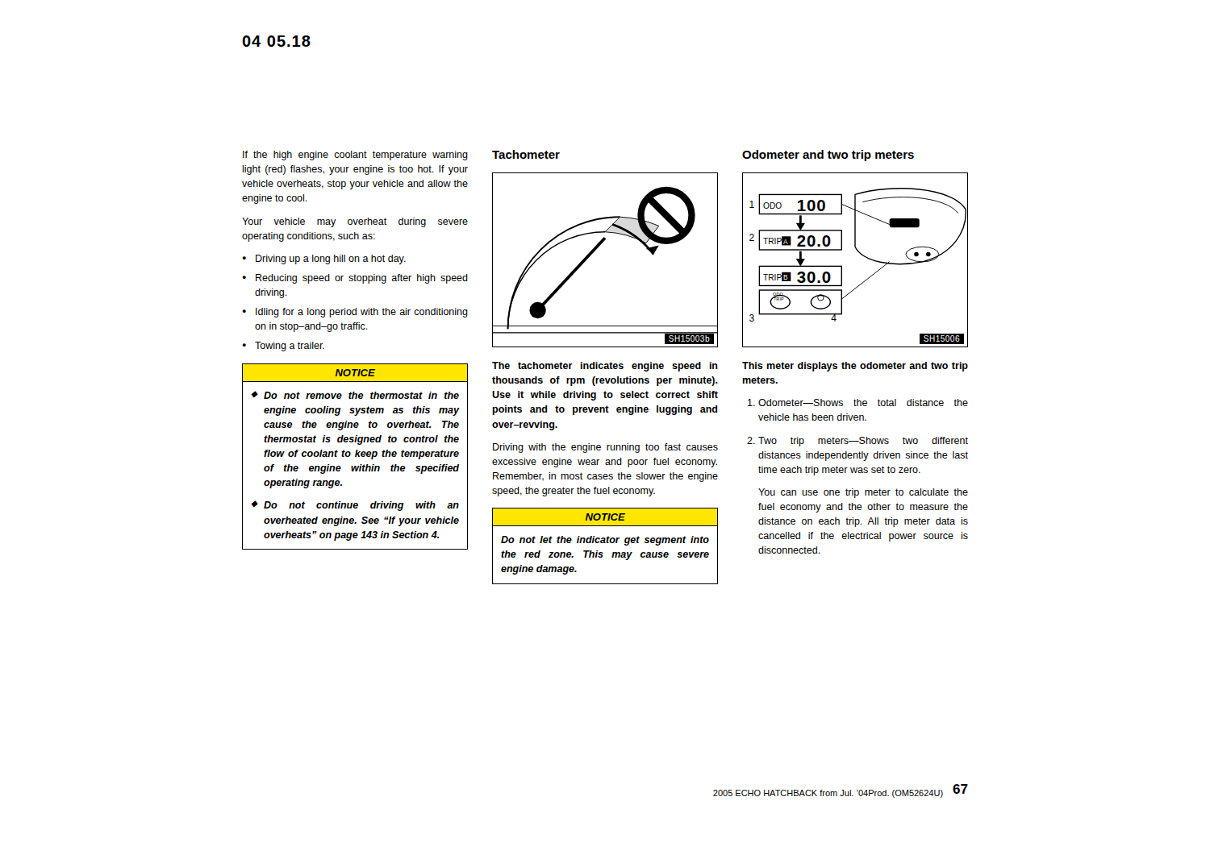04 05.18
If the high engine coolant temperature warning light (red) flashes, your engine is too hot. If your vehicle overheats, stop your vehicle and allow the engine to cool.
Your vehicle may overheat during severe operating conditions, such as:
Driving up a long hill on a hot day.
Reducing speed or stopping after high speed driving.
Idling for a long period with the air conditioning on in stop–and–go traffic.
Towing a trailer.
NOTICE
Do not remove the thermostat in the engine cooling system as this may cause the engine to overheat. The thermostat is designed to control the flow of coolant to keep the temperature of the engine within the specified operating range.
Do not continue driving with an overheated engine. See “If your vehicle overheats” on page 143 in Section 4.
Tachometer
SH15003b
The tachometer indicates engine speed in thousands of rpm (revolutions per minute). Use it while driving to select correct shift points and to prevent engine lugging and over–revving.
Driving with the engine running too fast causes excessive engine wear and poor fuel economy. Remember, in most cases the slower the engine speed, the greater the fuel economy.
NOTICE
Do not let the indicator get segment into the red zone. This may cause severe engine damage.
Odometer and two trip meters
1 2 3 4 ODO 100 TRIP A 20.0 TRIP B 30.0 ODO TRIP
SH15006
This meter displays the odometer and two trip meters.
Odometer—Shows the total distance the vehicle has been driven.
Two trip meters—Shows two different distances independently driven since the last time each trip meter was set to zero.
You can use one trip meter to calculate the fuel economy and the other to measure the distance on each trip. All trip meter data is cancelled if the electrical power source is disconnected.
2005 ECHO HATCHBACK from Jul. ’04Prod. (OM52624U) 67